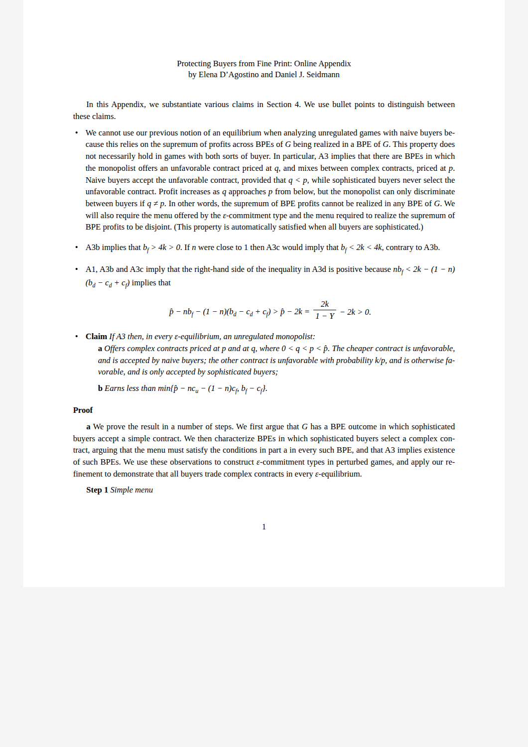Protecting Buyers from Fine Print: Online Appendix by Elena D’Agostino and Daniel J. Seidmann
In this Appendix, we substantiate various claims in Section 4. We use bullet points to distinguish between these claims.
We cannot use our previous notion of an equilibrium when analyzing unregulated games with naive buyers because this relies on the supremum of profits across BPEs of G being realized in a BPE of G. This property does not necessarily hold in games with both sorts of buyer. In particular, A3 implies that there are BPEs in which the monopolist offers an unfavorable contract priced at q, and mixes between complex contracts, priced at p. Naive buyers accept the unfavorable contract, provided that q < p, while sophisticated buyers never select the unfavorable contract. Profit increases as q approaches p from below, but the monopolist can only discriminate between buyers if q ≠ p. In other words, the supremum of BPE profits cannot be realized in any BPE of G. We will also require the menu offered by the ε-commitment type and the menu required to realize the supremum of BPE profits to be disjoint. (This property is automatically satisfied when all buyers are sophisticated.)
A3b implies that bf > 4k > 0. If n were close to 1 then A3c would imply that bf < 2k < 4k, contrary to A3b.
A1, A3b and A3c imply that the right-hand side of the inequality in A3d is positive because nbf < 2k − (1 − n)(bd − cd + cf) implies that
p̂ − nbf − (1 − n)(bd − cd + cf) > p̂ − 2k = 2k 1 − Y − 2k > 0.
Claim If A3 then, in every ε-equilibrium, an unregulated monopolist:
a Offers complex contracts priced at p and at q, where 0 < q < p < p̂. The cheaper contract is unfavorable, and is accepted by naive buyers; the other contract is unfavorable with probability k/p, and is otherwise favorable, and is only accepted by sophisticated buyers;
b Earns less than min{p̂ − ncu − (1 − n)cf, bf − cf}.
Proof
a We prove the result in a number of steps. We first argue that G has a BPE outcome in which sophisticated buyers accept a simple contract. We then characterize BPEs in which sophisticated buyers select a complex contract, arguing that the menu must satisfy the conditions in part a in every such BPE, and that A3 implies existence of such BPEs. We use these observations to construct ε-commitment types in perturbed games, and apply our refinement to demonstrate that all buyers trade complex contracts in every ε-equilibrium.
Step 1 Simple menu
1